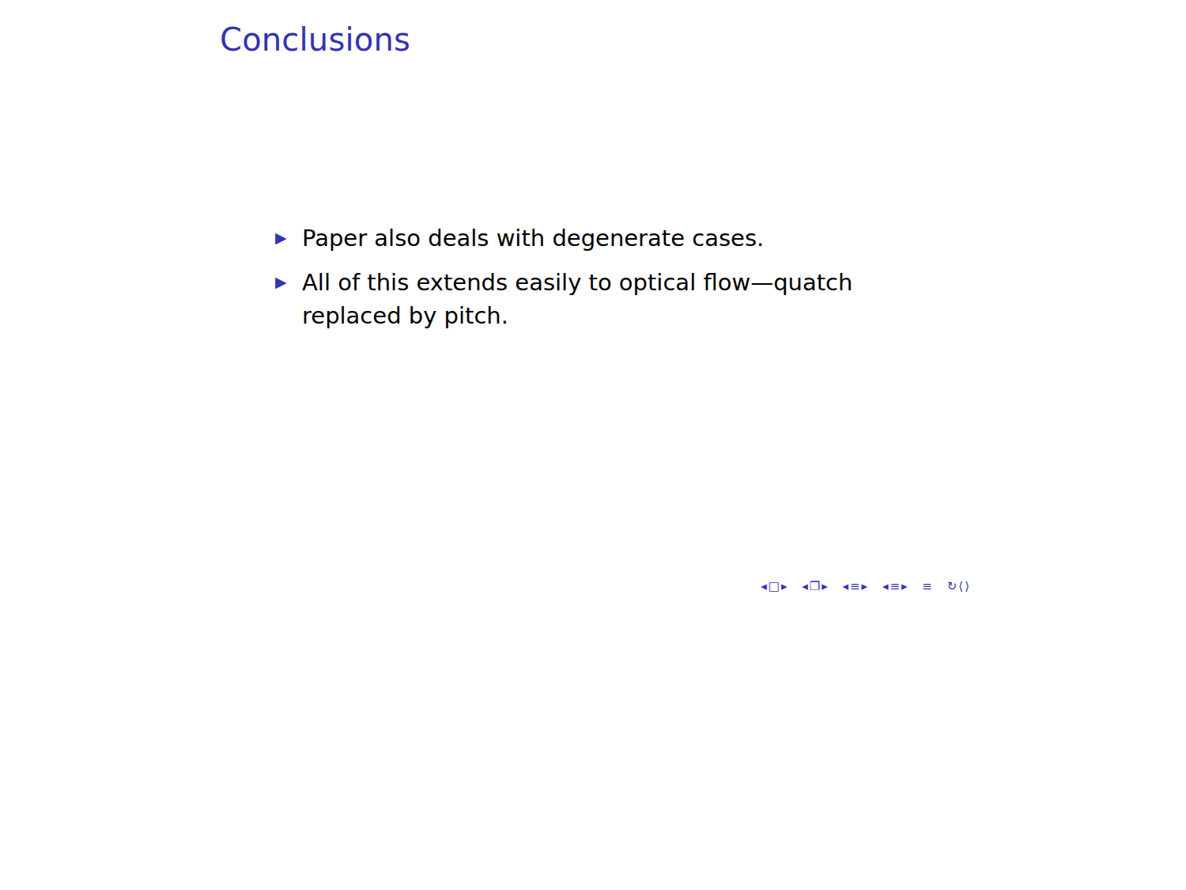Conclusions
Paper also deals with degenerate cases.
All of this extends easily to optical flow—quatch replaced by pitch.
◂□▸ ◂❐▸ ◂≡▸ ◂≡▸ ≡ ↻⟨⟩